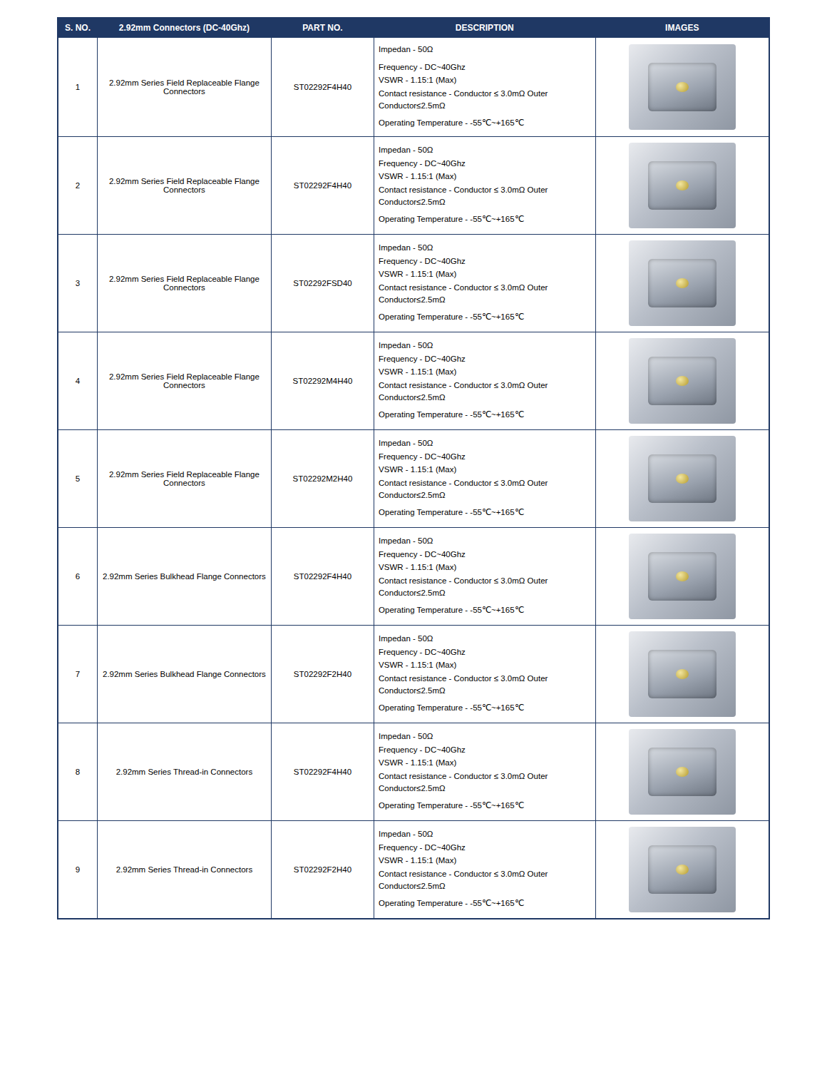| S. NO. | 2.92mm Connectors (DC-40Ghz) | PART NO. | DESCRIPTION | IMAGES |
| --- | --- | --- | --- | --- |
| 1 | 2.92mm Series Field Replaceable Flange Connectors | ST02292F4H40 | Impedan - 50Ω Frequency - DC~40Ghz VSWR - 1.15:1 (Max) Contact resistance - Conductor ≤ 3.0mΩ Outer Conductor≤2.5mΩ Operating Temperature - -55℃~+165℃ | |
| 2 | 2.92mm Series Field Replaceable Flange Connectors | ST02292F4H40 | Impedan - 50Ω Frequency - DC~40Ghz VSWR - 1.15:1 (Max) Contact resistance - Conductor ≤ 3.0mΩ Outer Conductor≤2.5mΩ Operating Temperature - -55℃~+165℃ | |
| 3 | 2.92mm Series Field Replaceable Flange Connectors | ST02292FSD40 | Impedan - 50Ω Frequency - DC~40Ghz VSWR - 1.15:1 (Max) Contact resistance - Conductor ≤ 3.0mΩ Outer Conductor≤2.5mΩ Operating Temperature - -55℃~+165℃ | |
| 4 | 2.92mm Series Field Replaceable Flange Connectors | ST02292M4H40 | Impedan - 50Ω Frequency - DC~40Ghz VSWR - 1.15:1 (Max) Contact resistance - Conductor ≤ 3.0mΩ Outer Conductor≤2.5mΩ Operating Temperature - -55℃~+165℃ | |
| 5 | 2.92mm Series Field Replaceable Flange Connectors | ST02292M2H40 | Impedan - 50Ω Frequency - DC~40Ghz VSWR - 1.15:1 (Max) Contact resistance - Conductor ≤ 3.0mΩ Outer Conductor≤2.5mΩ Operating Temperature - -55℃~+165℃ | |
| 6 | 2.92mm Series Bulkhead Flange Connectors | ST02292F4H40 | Impedan - 50Ω Frequency - DC~40Ghz VSWR - 1.15:1 (Max) Contact resistance - Conductor ≤ 3.0mΩ Outer Conductor≤2.5mΩ Operating Temperature - -55℃~+165℃ | |
| 7 | 2.92mm Series Bulkhead Flange Connectors | ST02292F2H40 | Impedan - 50Ω Frequency - DC~40Ghz VSWR - 1.15:1 (Max) Contact resistance - Conductor ≤ 3.0mΩ Outer Conductor≤2.5mΩ Operating Temperature - -55℃~+165℃ | |
| 8 | 2.92mm Series Thread-in Connectors | ST02292F4H40 | Impedan - 50Ω Frequency - DC~40Ghz VSWR - 1.15:1 (Max) Contact resistance - Conductor ≤ 3.0mΩ Outer Conductor≤2.5mΩ Operating Temperature - -55℃~+165℃ | |
| 9 | 2.92mm Series Thread-in Connectors | ST02292F2H40 | Impedan - 50Ω Frequency - DC~40Ghz VSWR - 1.15:1 (Max) Contact resistance - Conductor ≤ 3.0mΩ Outer Conductor≤2.5mΩ Operating Temperature - -55℃~+165℃ | |